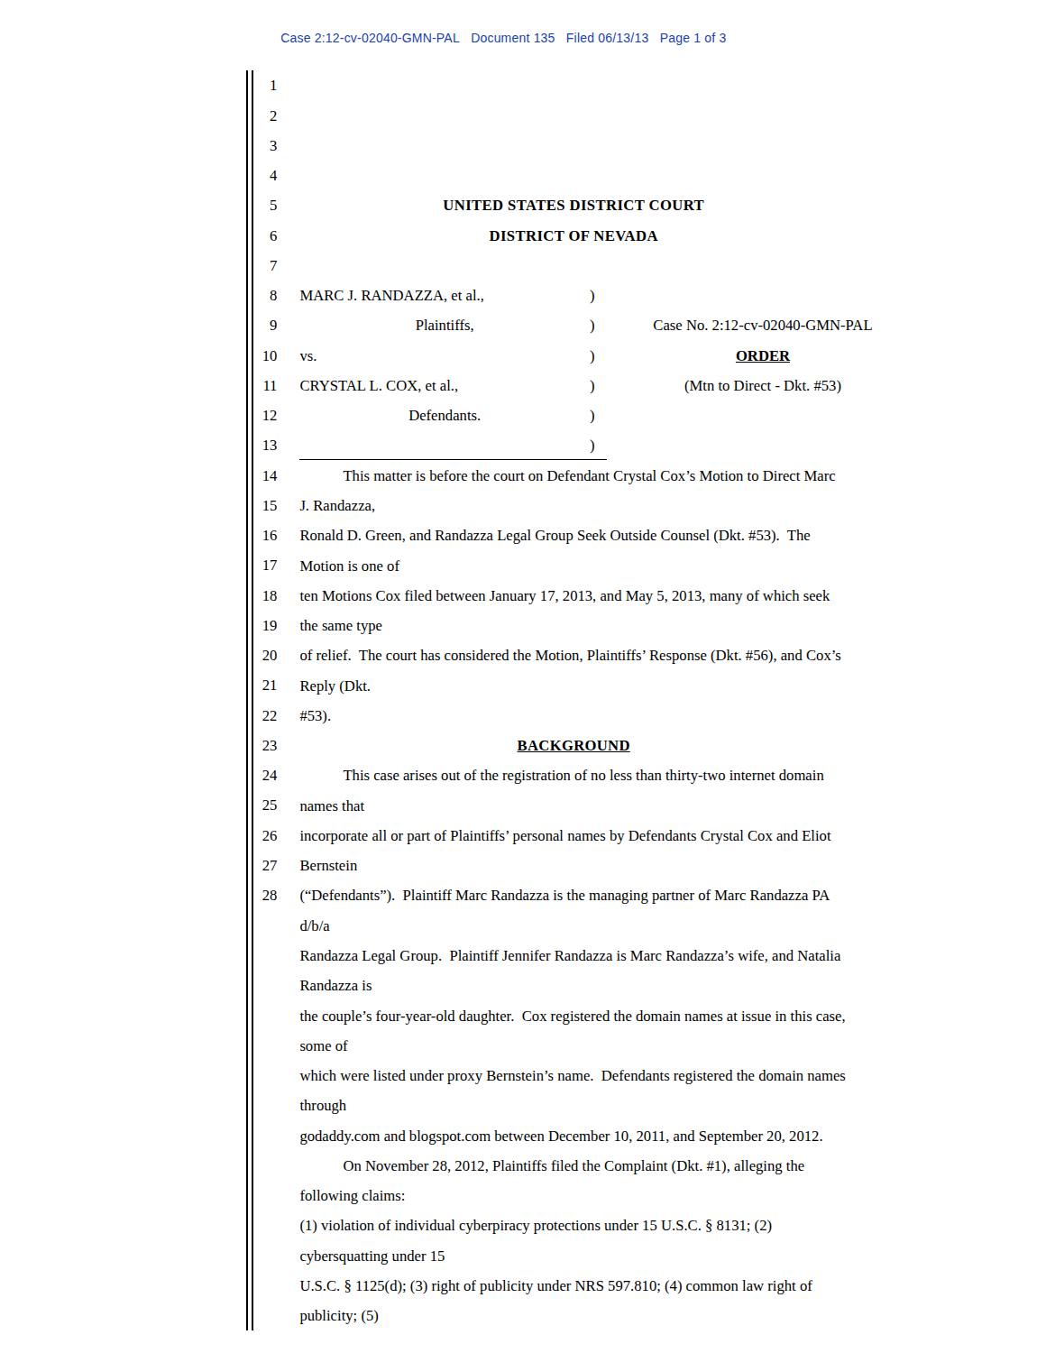Case 2:12-cv-02040-GMN-PAL Document 135 Filed 06/13/13 Page 1 of 3
1
2
3
4
5
6
7
8
9
10
11
12
13
14
15
16
17
18
19
20
21
22
23
24
25
26
27
28
UNITED STATES DISTRICT COURT
DISTRICT OF NEVADA
MARC J. RANDAZZA, et al.,
Plaintiffs,
vs.
CRYSTAL L. COX, et al.,
Defendants.
)
)
)
)
)
)
Case No. 2:12-cv-02040-GMN-PAL
ORDER
(Mtn to Direct - Dkt. #53)
This matter is before the court on Defendant Crystal Cox’s Motion to Direct Marc J. Randazza,
Ronald D. Green, and Randazza Legal Group Seek Outside Counsel (Dkt. #53). The Motion is one of
ten Motions Cox filed between January 17, 2013, and May 5, 2013, many of which seek the same type
of relief. The court has considered the Motion, Plaintiffs’ Response (Dkt. #56), and Cox’s Reply (Dkt.
#53).
BACKGROUND
This case arises out of the registration of no less than thirty-two internet domain names that
incorporate all or part of Plaintiffs’ personal names by Defendants Crystal Cox and Eliot Bernstein
(“Defendants”). Plaintiff Marc Randazza is the managing partner of Marc Randazza PA d/b/a
Randazza Legal Group. Plaintiff Jennifer Randazza is Marc Randazza’s wife, and Natalia Randazza is
the couple’s four-year-old daughter. Cox registered the domain names at issue in this case, some of
which were listed under proxy Bernstein’s name. Defendants registered the domain names through
godaddy.com and blogspot.com between December 10, 2011, and September 20, 2012.
On November 28, 2012, Plaintiffs filed the Complaint (Dkt. #1), alleging the following claims:
(1) violation of individual cyberpiracy protections under 15 U.S.C. § 8131; (2) cybersquatting under 15
U.S.C. § 1125(d); (3) right of publicity under NRS 597.810; (4) common law right of publicity; (5)